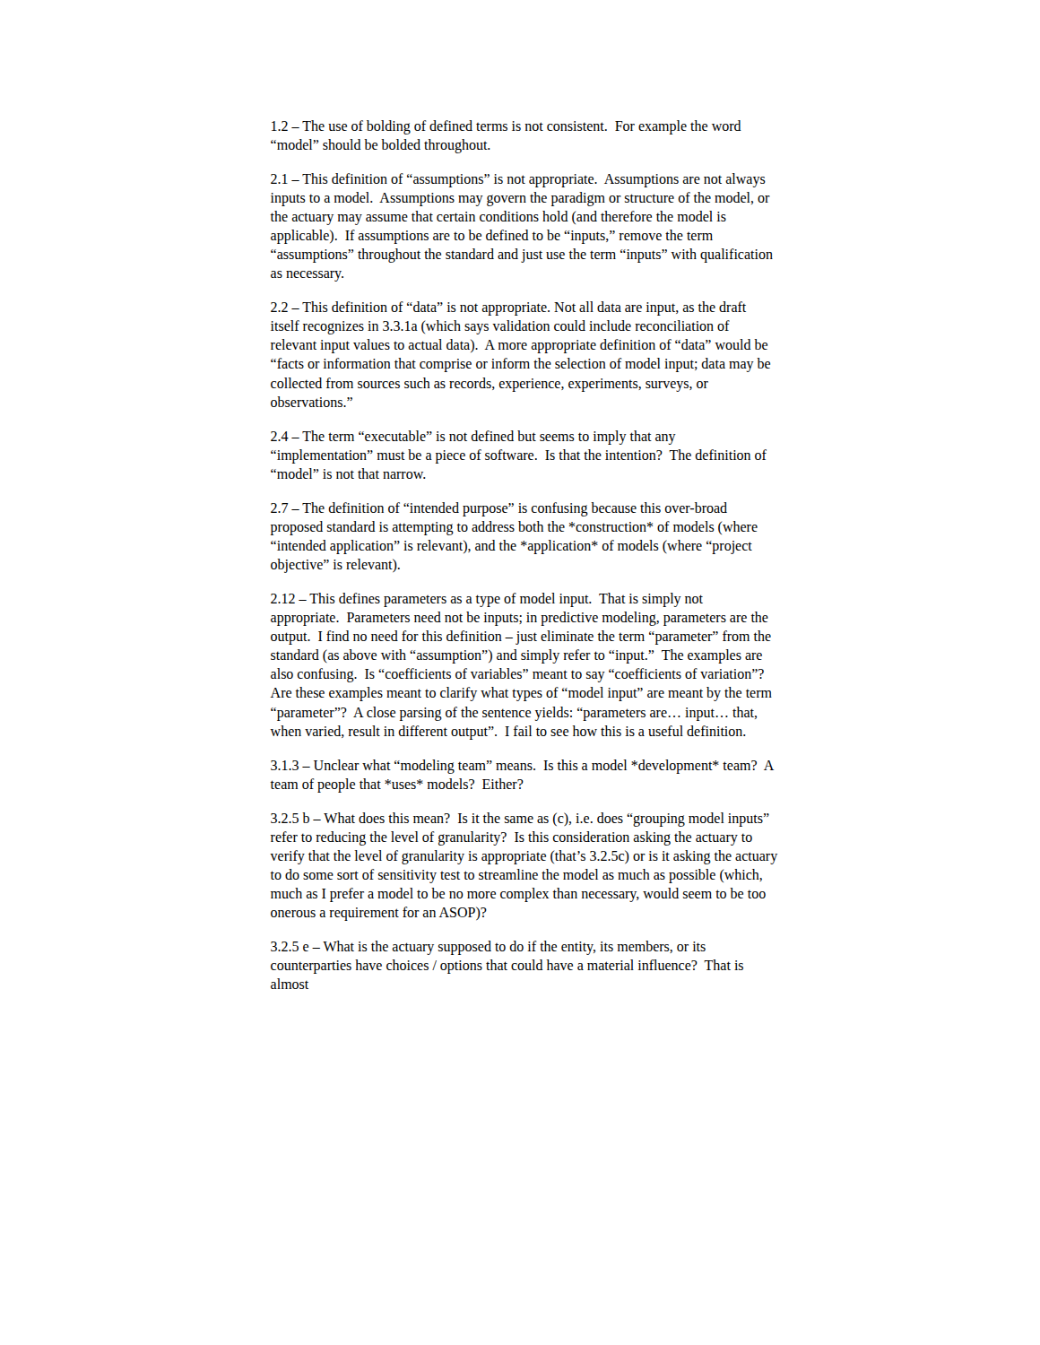1.2 – The use of bolding of defined terms is not consistent. For example the word “model” should be bolded throughout.
2.1 – This definition of “assumptions” is not appropriate. Assumptions are not always inputs to a model. Assumptions may govern the paradigm or structure of the model, or the actuary may assume that certain conditions hold (and therefore the model is applicable). If assumptions are to be defined to be “inputs,” remove the term “assumptions” throughout the standard and just use the term “inputs” with qualification as necessary.
2.2 – This definition of “data” is not appropriate. Not all data are input, as the draft itself recognizes in 3.3.1a (which says validation could include reconciliation of relevant input values to actual data). A more appropriate definition of “data” would be “facts or information that comprise or inform the selection of model input; data may be collected from sources such as records, experience, experiments, surveys, or observations.”
2.4 – The term “executable” is not defined but seems to imply that any “implementation” must be a piece of software. Is that the intention? The definition of “model” is not that narrow.
2.7 – The definition of “intended purpose” is confusing because this over-broad proposed standard is attempting to address both the *construction* of models (where “intended application” is relevant), and the *application* of models (where “project objective” is relevant).
2.12 – This defines parameters as a type of model input. That is simply not appropriate. Parameters need not be inputs; in predictive modeling, parameters are the output. I find no need for this definition – just eliminate the term “parameter” from the standard (as above with “assumption”) and simply refer to “input.” The examples are also confusing. Is “coefficients of variables” meant to say “coefficients of variation”? Are these examples meant to clarify what types of “model input” are meant by the term “parameter”? A close parsing of the sentence yields: “parameters are… input… that, when varied, result in different output”. I fail to see how this is a useful definition.
3.1.3 – Unclear what “modeling team” means. Is this a model *development* team? A team of people that *uses* models? Either?
3.2.5 b – What does this mean? Is it the same as (c), i.e. does “grouping model inputs” refer to reducing the level of granularity? Is this consideration asking the actuary to verify that the level of granularity is appropriate (that’s 3.2.5c) or is it asking the actuary to do some sort of sensitivity test to streamline the model as much as possible (which, much as I prefer a model to be no more complex than necessary, would seem to be too onerous a requirement for an ASOP)?
3.2.5 e – What is the actuary supposed to do if the entity, its members, or its counterparties have choices / options that could have a material influence? That is almost